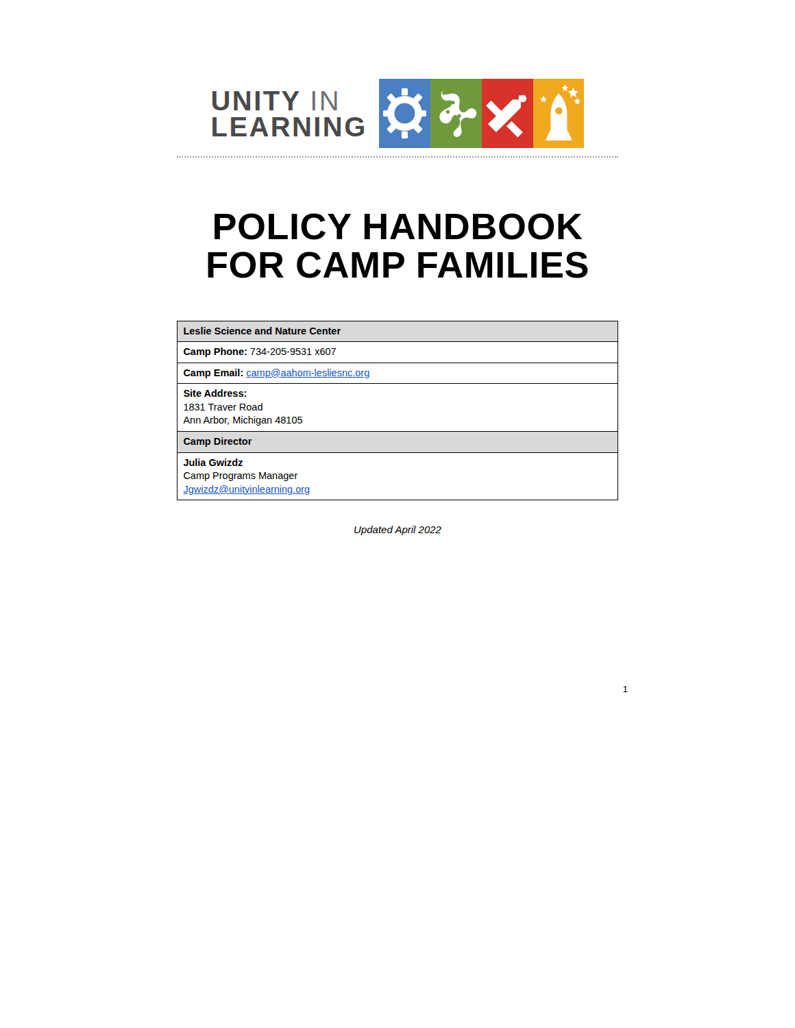UNITY IN
LEARNING
POLICY HANDBOOK
FOR CAMP FAMILIES
| Leslie Science and Nature Center |
| Camp Phone: 734-205-9531 x607 |
| Camp Email: camp@aahom-lesliesnc.org |
| Site Address: 1831 Traver Road Ann Arbor, Michigan 48105 |
| Camp Director |
| Julia Gwizdz Camp Programs Manager Jgwizdz@unityinlearning.org |
Updated April 2022
1